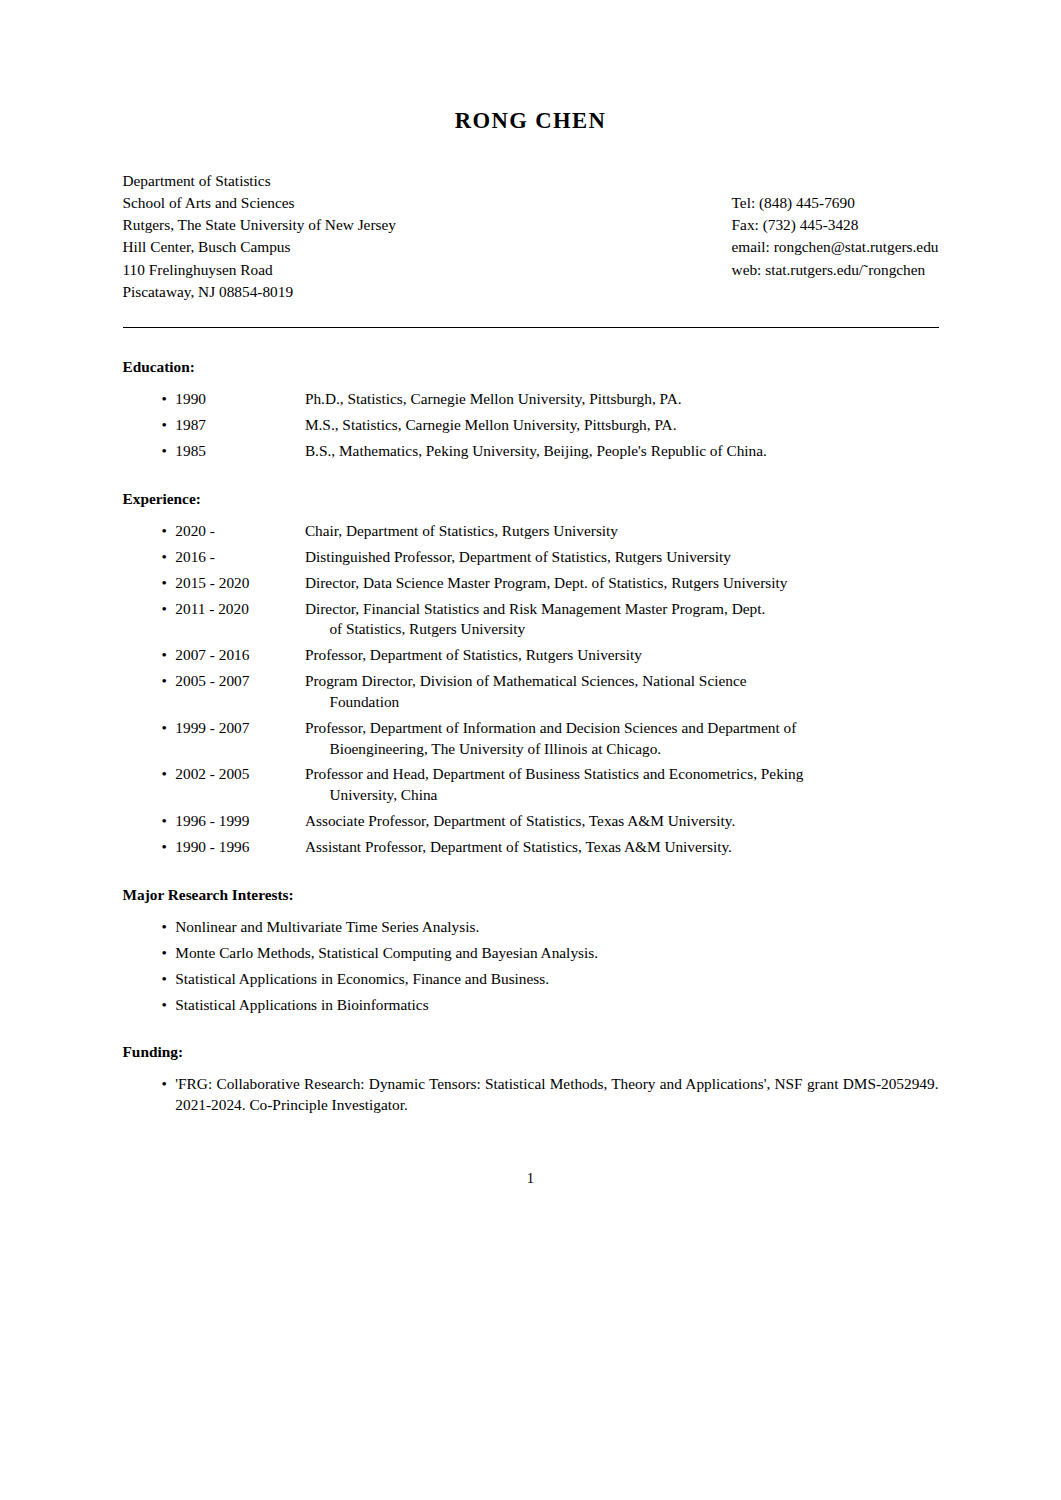RONG CHEN
Department of Statistics
School of Arts and Sciences
Rutgers, The State University of New Jersey
Hill Center, Busch Campus
110 Frelinghuysen Road
Piscataway, NJ 08854-8019
Tel: (848) 445-7690
Fax: (732) 445-3428
email: rongchen@stat.rutgers.edu
web: stat.rutgers.edu/˜rongchen
Education:
1990 Ph.D., Statistics, Carnegie Mellon University, Pittsburgh, PA.
1987 M.S., Statistics, Carnegie Mellon University, Pittsburgh, PA.
1985 B.S., Mathematics, Peking University, Beijing, People's Republic of China.
Experience:
2020 - Chair, Department of Statistics, Rutgers University
2016 - Distinguished Professor, Department of Statistics, Rutgers University
2015 - 2020 Director, Data Science Master Program, Dept. of Statistics, Rutgers University
2011 - 2020 Director, Financial Statistics and Risk Management Master Program, Dept. of Statistics, Rutgers University
2007 - 2016 Professor, Department of Statistics, Rutgers University
2005 - 2007 Program Director, Division of Mathematical Sciences, National Science Foundation
1999 - 2007 Professor, Department of Information and Decision Sciences and Department of Bioengineering, The University of Illinois at Chicago.
2002 - 2005 Professor and Head, Department of Business Statistics and Econometrics, Peking University, China
1996 - 1999 Associate Professor, Department of Statistics, Texas A&M University.
1990 - 1996 Assistant Professor, Department of Statistics, Texas A&M University.
Major Research Interests:
Nonlinear and Multivariate Time Series Analysis.
Monte Carlo Methods, Statistical Computing and Bayesian Analysis.
Statistical Applications in Economics, Finance and Business.
Statistical Applications in Bioinformatics
Funding:
'FRG: Collaborative Research: Dynamic Tensors: Statistical Methods, Theory and Applications', NSF grant DMS-2052949. 2021-2024. Co-Principle Investigator.
1